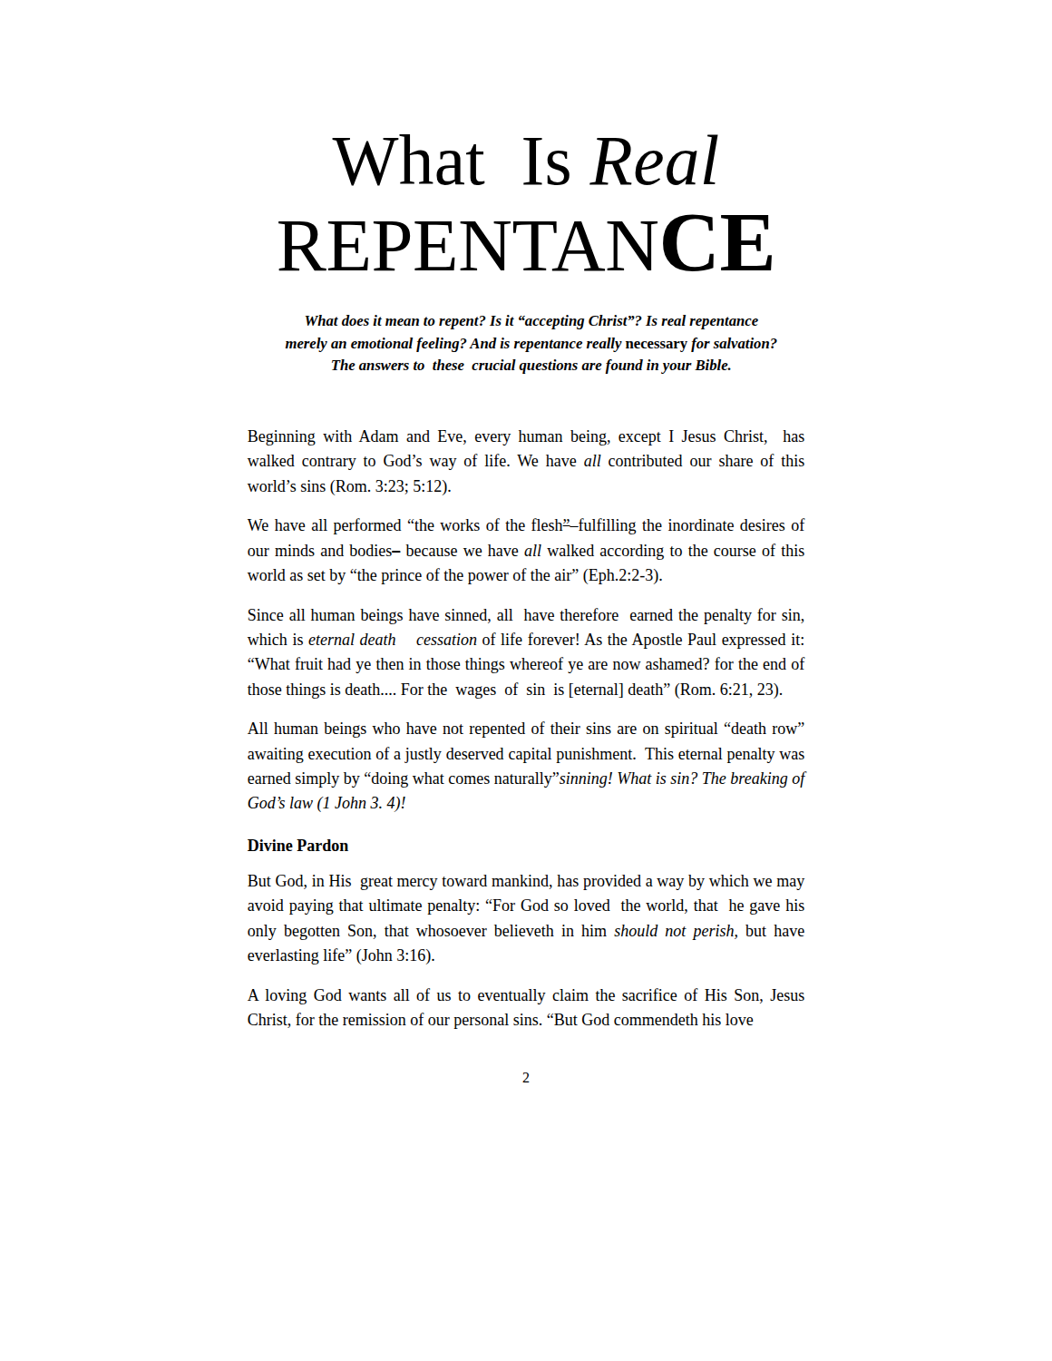What Is Real REPENTANCE
What does it mean to repent? Is it “accepting Christ”? Is real repentance merely an emotional feeling? And is repentance really necessary for salvation? The answers to these crucial questions are found in your Bible.
Beginning with Adam and Eve, every human being, except I Jesus Christ, has walked contrary to God’s way of life. We have all contributed our share of this world’s sins (Rom. 3:23; 5:12).
We have all performed “the works of the flesh”–fulfilling the inordinate desires of our minds and bodies– because we have all walked according to the course of this world as set by “the prince of the power of the air” (Eph.2:2-3).
Since all human beings have sinned, all have therefore earned the penalty for sin, which is eternal death cessation of life forever! As the Apostle Paul expressed it: “What fruit had ye then in those things whereof ye are now ashamed? for the end of those things is death.... For the wages of sin is [eternal] death” (Rom. 6:21, 23).
All human beings who have not repented of their sins are on spiritual “death row” awaiting execution of a justly deserved capital punishment. This eternal penalty was earned simply by “doing what comes naturally”sinning! What is sin? The breaking of God’s law (1 John 3. 4)!
Divine Pardon
But God, in His great mercy toward mankind, has provided a way by which we may avoid paying that ultimate penalty: “For God so loved the world, that he gave his only begotten Son, that whosoever believeth in him should not perish, but have everlasting life” (John 3:16).
A loving God wants all of us to eventually claim the sacrifice of His Son, Jesus Christ, for the remission of our personal sins. “But God commendeth his love
2